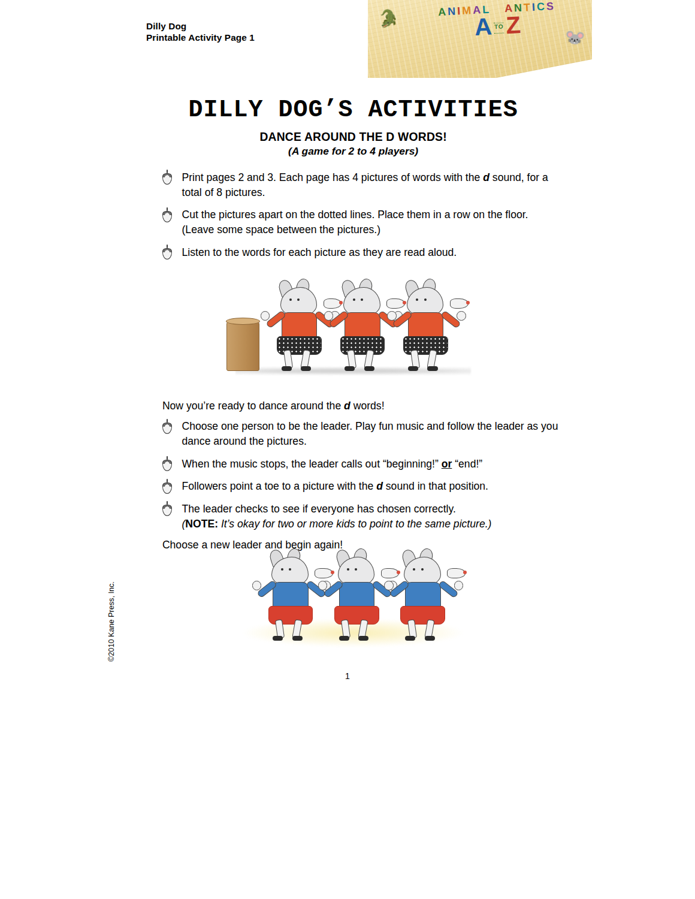Dilly Dog
Printable Activity Page 1
🐊
🐭
ANIMAL ANTICS
A TO Z
Dilly Dog’s Activities
DANCE AROUND THE D WORDS!
(A game for 2 to 4 players)
Print pages 2 and 3. Each page has 4 pictures of words with the d sound, for a total of 8 pictures.
Cut the pictures apart on the dotted lines. Place them in a row on the floor. (Leave some space between the pictures.)
Listen to the words for each picture as they are read aloud.
Now you’re ready to dance around the d words!
Choose one person to be the leader. Play fun music and follow the leader as you dance around the pictures.
When the music stops, the leader calls out “beginning!” or “end!”
Followers point a toe to a picture with the d sound in that position.
The leader checks to see if everyone has chosen correctly.
(NOTE: It’s okay for two or more kids to point to the same picture.)
Choose a new leader and begin again!
©2010 Kane Press, Inc.
1